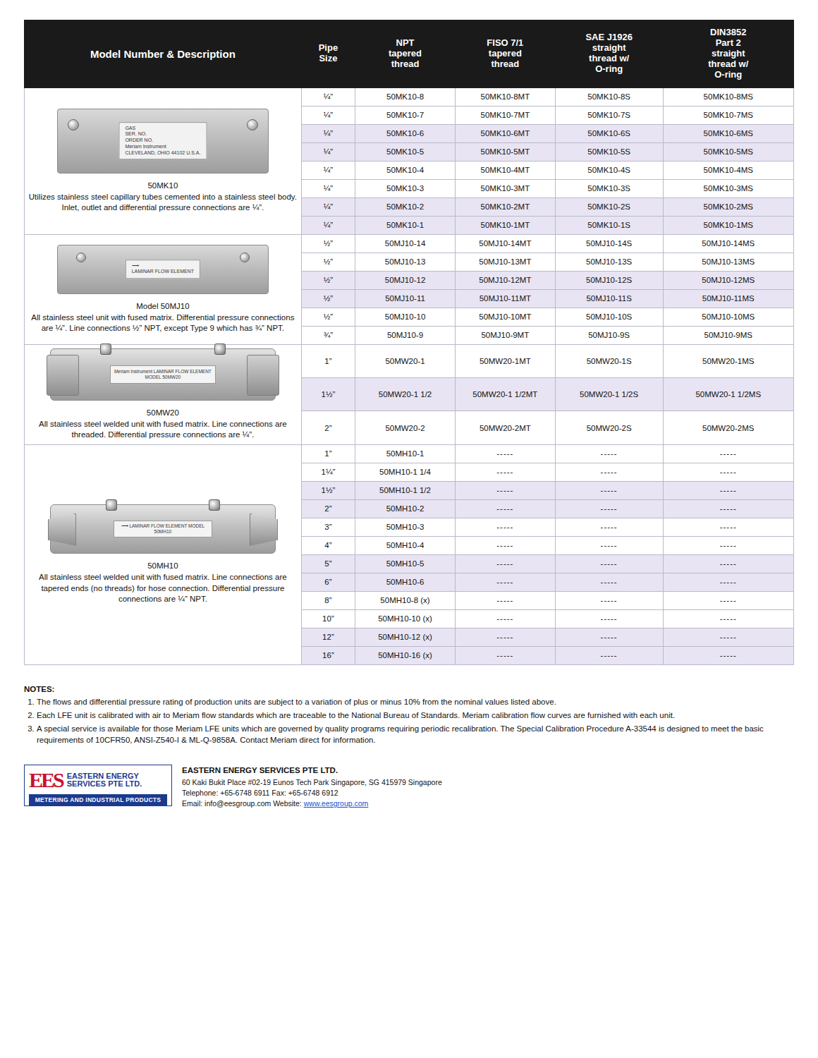| Model Number & Description | Pipe Size | NPT tapered thread | FISO 7/1 tapered thread | SAE J1926 straight thread w/ O-ring | DIN3852 Part 2 straight thread w/ O-ring |
| --- | --- | --- | --- | --- | --- |
| GAS SER. NO. ORDER NO. Meriam Instrument CLEVELAND, OHIO 44102 U.S.A. 50MK10 Utilizes stainless steel capillary tubes cemented into a stainless steel body. Inlet, outlet and differential pressure connections are ¼”. | ¼” | 50MK10-8 | 50MK10-8MT | 50MK10-8S | 50MK10-8MS |
| ¼” | 50MK10-7 | 50MK10-7MT | 50MK10-7S | 50MK10-7MS |
| ¼” | 50MK10-6 | 50MK10-6MT | 50MK10-6S | 50MK10-6MS |
| ¼” | 50MK10-5 | 50MK10-5MT | 50MK10-5S | 50MK10-5MS |
| ¼” | 50MK10-4 | 50MK10-4MT | 50MK10-4S | 50MK10-4MS |
| ¼” | 50MK10-3 | 50MK10-3MT | 50MK10-3S | 50MK10-3MS |
| ¼” | 50MK10-2 | 50MK10-2MT | 50MK10-2S | 50MK10-2MS |
| ¼” | 50MK10-1 | 50MK10-1MT | 50MK10-1S | 50MK10-1MS |
| ⟶ LAMINAR FLOW ELEMENT Model 50MJ10 All stainless steel unit with fused matrix. Differential pressure connections are ¼”. Line connections ½” NPT, except Type 9 which has ¾” NPT. | ½” | 50MJ10-14 | 50MJ10-14MT | 50MJ10-14S | 50MJ10-14MS |
| ½” | 50MJ10-13 | 50MJ10-13MT | 50MJ10-13S | 50MJ10-13MS |
| ½” | 50MJ10-12 | 50MJ10-12MT | 50MJ10-12S | 50MJ10-12MS |
| ½” | 50MJ10-11 | 50MJ10-11MT | 50MJ10-11S | 50MJ10-11MS |
| ½” | 50MJ10-10 | 50MJ10-10MT | 50MJ10-10S | 50MJ10-10MS |
| ¾” | 50MJ10-9 | 50MJ10-9MT | 50MJ10-9S | 50MJ10-9MS |
| Meriam Instrument LAMINAR FLOW ELEMENT MODEL 50MW20 50MW20 All stainless steel welded unit with fused matrix. Line connections are threaded. Differential pressure connections are ¼”. | 1” | 50MW20-1 | 50MW20-1MT | 50MW20-1S | 50MW20-1MS |
| 1½” | 50MW20-1 1/2 | 50MW20-1 1/2MT | 50MW20-1 1/2S | 50MW20-1 1/2MS |
| 2” | 50MW20-2 | 50MW20-2MT | 50MW20-2S | 50MW20-2MS |
| ⟶ LAMINAR FLOW ELEMENT MODEL 50MH10 50MH10 All stainless steel welded unit with fused matrix. Line connections are tapered ends (no threads) for hose connection. Differential pressure connections are ¼” NPT. | 1” | 50MH10-1 | ----- | ----- | ----- |
| 1¼” | 50MH10-1 1/4 | ----- | ----- | ----- |
| 1½” | 50MH10-1 1/2 | ----- | ----- | ----- |
| 2” | 50MH10-2 | ----- | ----- | ----- |
| 3” | 50MH10-3 | ----- | ----- | ----- |
| 4” | 50MH10-4 | ----- | ----- | ----- |
| 5” | 50MH10-5 | ----- | ----- | ----- |
| 6” | 50MH10-6 | ----- | ----- | ----- |
| 8” | 50MH10-8 (x) | ----- | ----- | ----- |
| 10” | 50MH10-10 (x) | ----- | ----- | ----- |
| 12” | 50MH10-12 (x) | ----- | ----- | ----- |
| 16” | 50MH10-16 (x) | ----- | ----- | ----- |
NOTES:
The flows and differential pressure rating of production units are subject to a variation of plus or minus 10% from the nominal values listed above.
Each LFE unit is calibrated with air to Meriam flow standards which are traceable to the National Bureau of Standards. Meriam calibration flow curves are furnished with each unit.
A special service is available for those Meriam LFE units which are governed by quality programs requiring periodic recalibration. The Special Calibration Procedure A-33544 is designed to meet the basic requirements of 10CFR50, ANSI-Z540-I & ML-Q-9858A. Contact Meriam direct for information.
EES Eastern Energy
Services Pte Ltd.
Metering and Industrial Products
EASTERN ENERGY SERVICES PTE LTD.
60 Kaki Bukit Place #02-19 Eunos Tech Park Singapore, SG 415979 Singapore
Telephone: +65-6748 6911 Fax: +65-6748 6912
Email: info@eesgroup.com Website: www.eesgroup.com